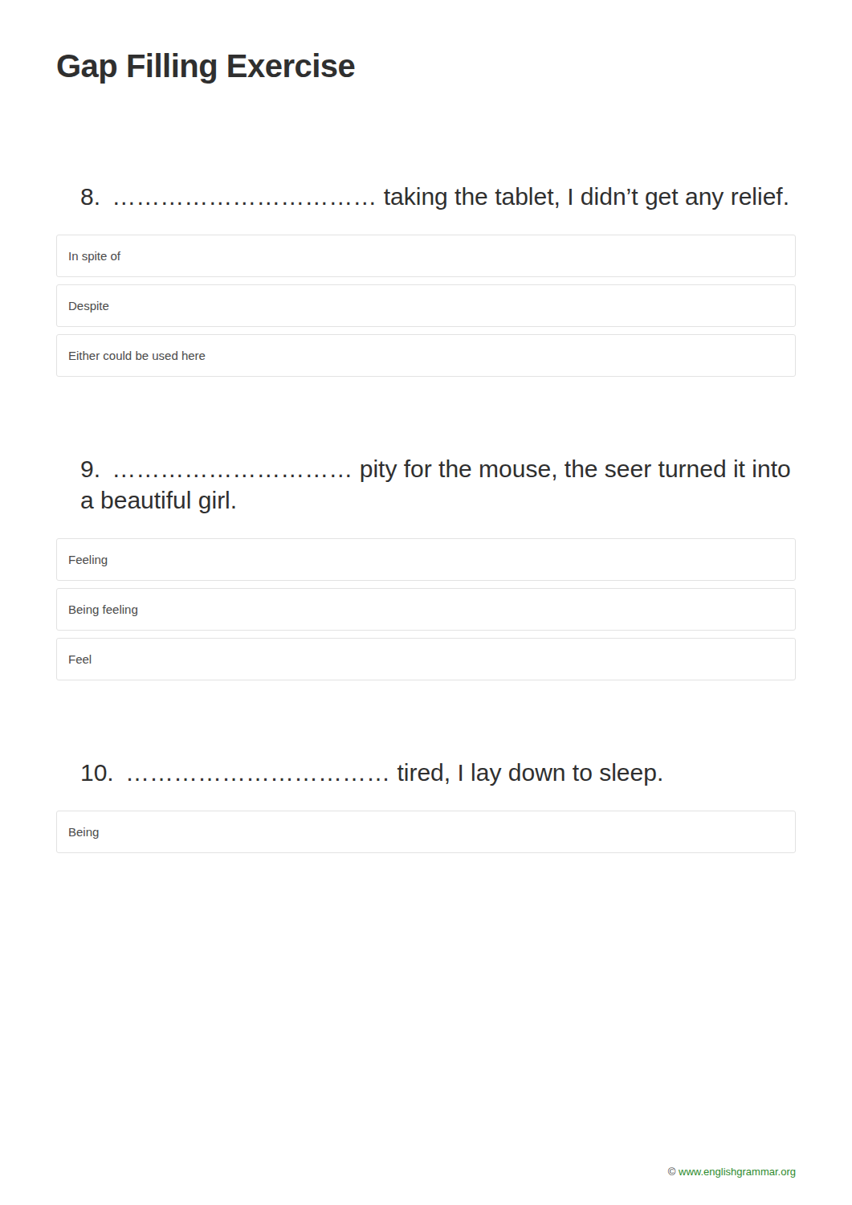Gap Filling Exercise
8. …………………………… taking the tablet, I didn’t get any relief.
In spite of
Despite
Either could be used here
9. ………………………… pity for the mouse, the seer turned it into a beautiful girl.
Feeling
Being feeling
Feel
10. …………………………… tired, I lay down to sleep.
Being
© www.englishgrammar.org